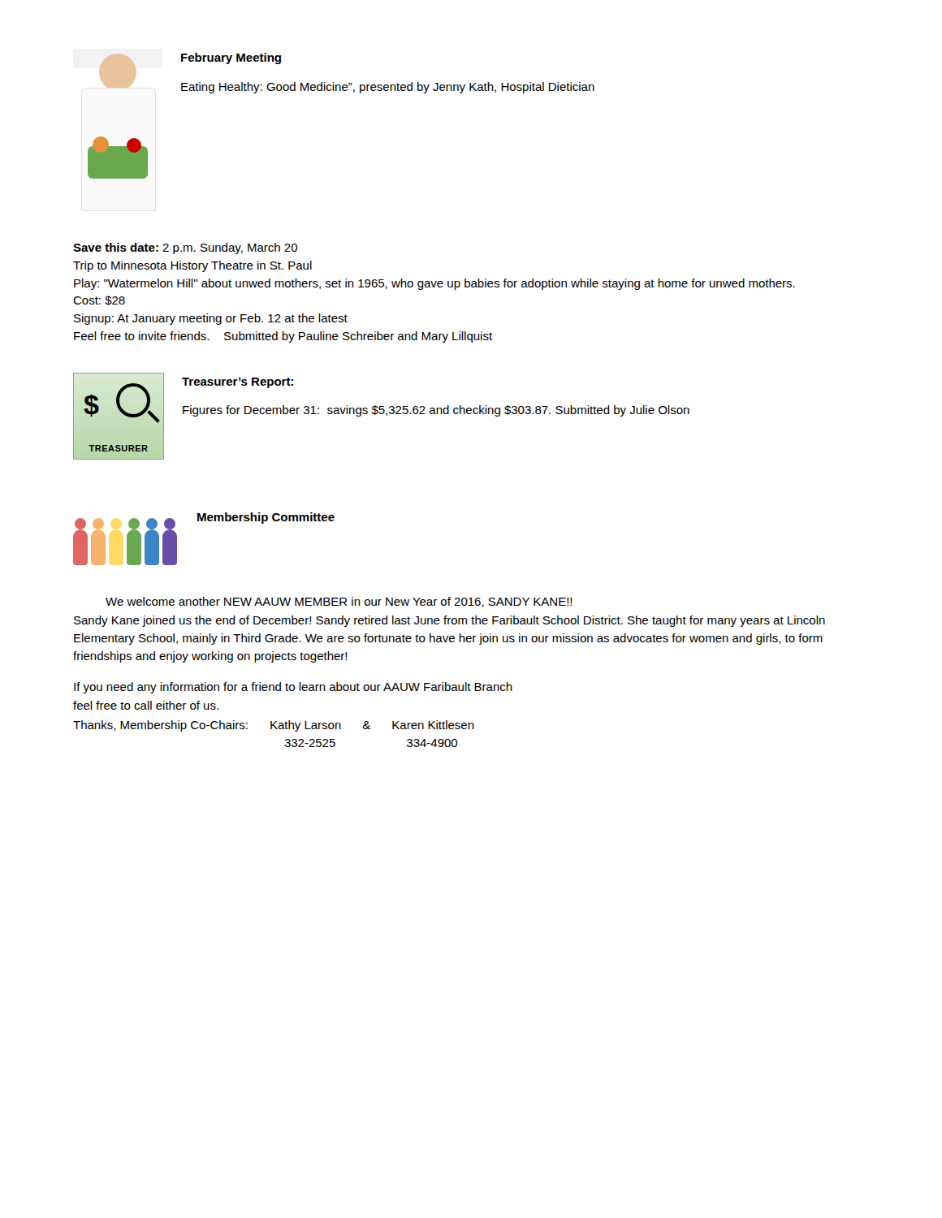February Meeting
Eating Healthy: Good Medicine”, presented by Jenny Kath, Hospital Dietician
Save this date: 2 p.m. Sunday, March 20
Trip to Minnesota History Theatre in St. Paul
Play: "Watermelon Hill" about unwed mothers, set in 1965, who gave up babies for adoption while staying at home for unwed mothers.
Cost: $28
Signup: At January meeting or Feb. 12 at the latest
Feel free to invite friends. Submitted by Pauline Schreiber and Mary Lillquist
$
TREASURER
Treasurer’s Report:
Figures for December 31: savings $5,325.62 and checking $303.87. Submitted by Julie Olson
Membership Committee
We welcome another NEW AAUW MEMBER in our New Year of 2016, SANDY KANE!!
Sandy Kane joined us the end of December! Sandy retired last June from the Faribault School District. She taught for many years at Lincoln Elementary School, mainly in Third Grade. We are so fortunate to have her join us in our mission as advocates for women and girls, to form friendships and enjoy working on projects together!
If you need any information for a friend to learn about our AAUW Faribault Branch
feel free to call either of us.
| Thanks, Membership Co-Chairs: | Kathy Larson | & | Karen Kittlesen |
| | 332-2525 | | 334-4900 |